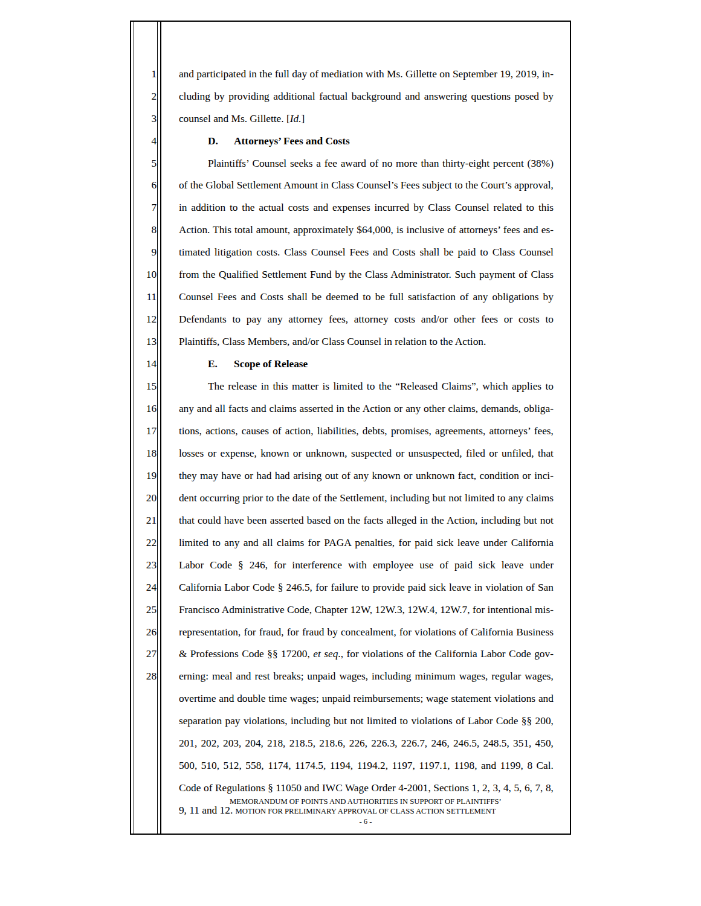1
2
3
4
5
6
7
8
9
10
11
12
13
14
15
16
17
18
19
20
21
22
23
24
25
26
27
28
and participated in the full day of mediation with Ms. Gillette on September 19, 2019, including by providing additional factual background and answering questions posed by counsel and Ms. Gillette. [Id.]
D. Attorneys’ Fees and Costs
Plaintiffs’ Counsel seeks a fee award of no more than thirty-eight percent (38%) of the Global Settlement Amount in Class Counsel’s Fees subject to the Court’s approval, in addition to the actual costs and expenses incurred by Class Counsel related to this Action. This total amount, approximately $64,000, is inclusive of attorneys’ fees and estimated litigation costs. Class Counsel Fees and Costs shall be paid to Class Counsel from the Qualified Settlement Fund by the Class Administrator. Such payment of Class Counsel Fees and Costs shall be deemed to be full satisfaction of any obligations by Defendants to pay any attorney fees, attorney costs and/or other fees or costs to Plaintiffs, Class Members, and/or Class Counsel in relation to the Action.
E. Scope of Release
The release in this matter is limited to the “Released Claims”, which applies to any and all facts and claims asserted in the Action or any other claims, demands, obligations, actions, causes of action, liabilities, debts, promises, agreements, attorneys’ fees, losses or expense, known or unknown, suspected or unsuspected, filed or unfiled, that they may have or had had arising out of any known or unknown fact, condition or incident occurring prior to the date of the Settlement, including but not limited to any claims that could have been asserted based on the facts alleged in the Action, including but not limited to any and all claims for PAGA penalties, for paid sick leave under California Labor Code § 246, for interference with employee use of paid sick leave under California Labor Code § 246.5, for failure to provide paid sick leave in violation of San Francisco Administrative Code, Chapter 12W, 12W.3, 12W.4, 12W.7, for intentional misrepresentation, for fraud, for fraud by concealment, for violations of California Business & Professions Code §§ 17200, et seq., for violations of the California Labor Code governing: meal and rest breaks; unpaid wages, including minimum wages, regular wages, overtime and double time wages; unpaid reimbursements; wage statement violations and separation pay violations, including but not limited to violations of Labor Code §§ 200, 201, 202, 203, 204, 218, 218.5, 218.6, 226, 226.3, 226.7, 246, 246.5, 248.5, 351, 450, 500, 510, 512, 558, 1174, 1174.5, 1194, 1194.2, 1197, 1197.1, 1198, and 1199, 8 Cal. Code of Regulations § 11050 and IWC Wage Order 4-2001, Sections 1, 2, 3, 4, 5, 6, 7, 8, 9, 11 and 12.
MEMORANDUM OF POINTS AND AUTHORITIES IN SUPPORT OF PLAINTIFFS’
MOTION FOR PRELIMINARY APPROVAL OF CLASS ACTION SETTLEMENT
- 6 -